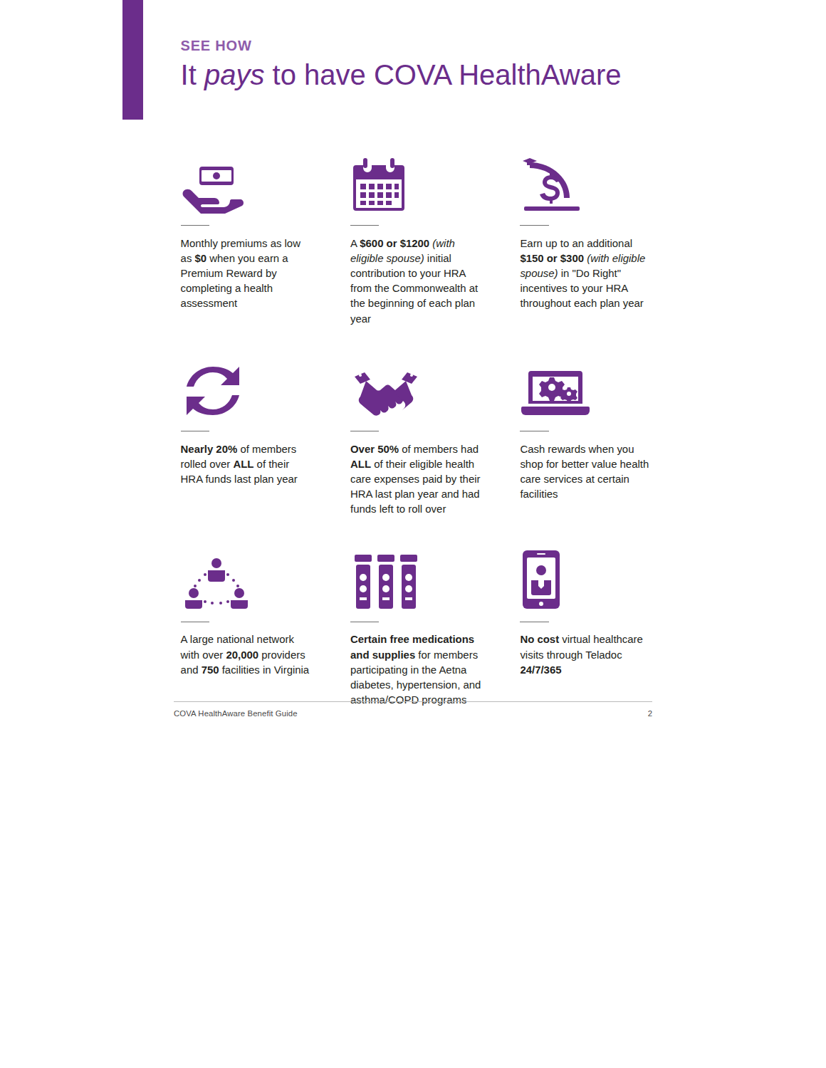See how
It pays to have COVA HealthAware
Monthly premiums as low as $0 when you earn a Premium Reward by completing a health assessment
A $600 or $1200 (with eligible spouse) initial contribution to your HRA from the Commonwealth at the beginning of each plan year
Earn up to an additional $150 or $300 (with eligible spouse) in "Do Right" incentives to your HRA throughout each plan year
Nearly 20% of members rolled over ALL of their HRA funds last plan year
Over 50% of members had ALL of their eligible health care expenses paid by their HRA last plan year and had funds left to roll over
Cash rewards when you shop for better value health care services at certain facilities
A large national network with over 20,000 providers and 750 facilities in Virginia
Certain free medications and supplies for members participating in the Aetna diabetes, hypertension, and asthma/COPD programs
No cost virtual healthcare visits through Teladoc 24/7/365
COVA HealthAware Benefit Guide 2